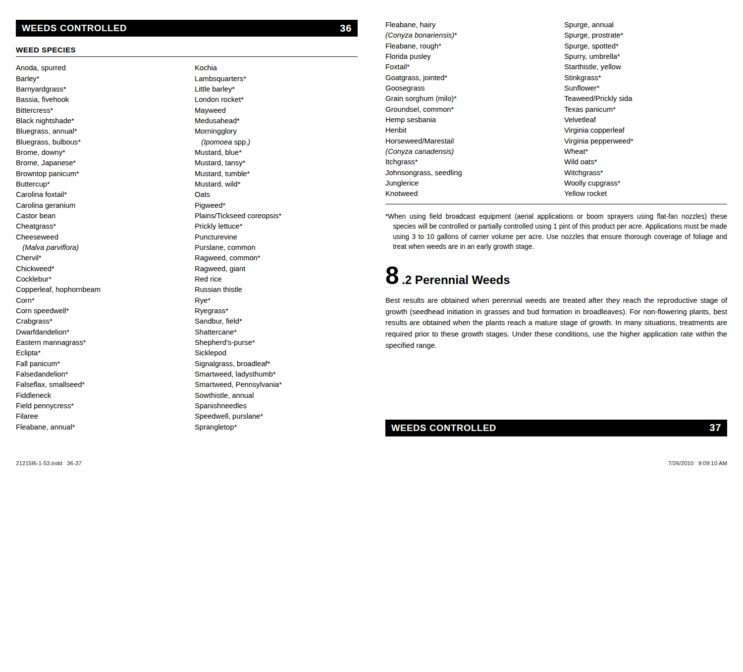Weeds Controlled 36
Weed Species
Anoda, spurred
Barley*
Barnyardgrass*
Bassia, fivehook
Bittercress*
Black nightshade*
Bluegrass, annual*
Bluegrass, bulbous*
Brome, downy*
Brome, Japanese*
Browntop panicum*
Buttercup*
Carolina foxtail*
Carolina geranium
Castor bean
Cheatgrass*
Cheeseweed
(Malva parviflora)
Chervil*
Chickweed*
Cocklebur*
Copperleaf, hophornbeam
Corn*
Corn speedwell*
Crabgrass*
Dwarfdandelion*
Eastern mannagrass*
Eclipta*
Fall panicum*
Falsedandelion*
Falseflax, smallseed*
Fiddleneck
Field pennycress*
Filaree
Fleabane, annual*
Kochia
Lambsquarters*
Little barley*
London rocket*
Mayweed
Medusahead*
Morningglory
(Ipomoea spp.)
Mustard, blue*
Mustard, tansy*
Mustard, tumble*
Mustard, wild*
Oats
Pigweed*
Plains/Tickseed coreopsis*
Prickly lettuce*
Puncturevine
Purslane, common
Ragweed, common*
Ragweed, giant
Red rice
Russian thistle
Rye*
Ryegrass*
Sandbur, field*
Shattercane*
Shepherd’s-purse*
Sicklepod
Signalgrass, broadleaf*
Smartweed, ladysthumb*
Smartweed, Pennsylvania*
Sowthistle, annual
Spanishneedles
Speedwell, purslane*
Sprangletop*
Fleabane, hairy
(Conyza bonariensis)*
Fleabane, rough*
Florida pusley
Foxtail*
Goatgrass, jointed*
Goosegrass
Grain sorghum (milo)*
Groundsel, common*
Hemp sesbania
Henbit
Horseweed/Marestail
(Conyza canadensis)
Itchgrass*
Johnsongrass, seedling
Junglerice
Knotweed
Spurge, annual
Spurge, prostrate*
Spurge, spotted*
Spurry, umbrella*
Starthistle, yellow
Stinkgrass*
Sunflower*
Teaweed/Prickly sida
Texas panicum*
Velvetleaf
Virginia copperleaf
Virginia pepperweed*
Wheat*
Wild oats*
Witchgrass*
Woolly cupgrass*
Yellow rocket
*When using field broadcast equipment (aerial applications or boom sprayers using flat-fan nozzles) these species will be controlled or partially controlled using 1 pint of this product per acre. Applications must be made using 3 to 10 gallons of carrier volume per acre. Use nozzles that ensure thorough coverage of foliage and treat when weeds are in an early growth stage.
8 .2 Perennial Weeds
Best results are obtained when perennial weeds are treated after they reach the reproductive stage of growth (seedhead initiation in grasses and bud formation in broadleaves). For non-flowering plants, best results are obtained when the plants reach a mature stage of growth. In many situations, treatments are required prior to these growth stages. Under these conditions, use the higher application rate within the specified range.
Weeds Controlled 37
21215I6-1-53.indd 36-37 7/26/2010 9:09:10 AM